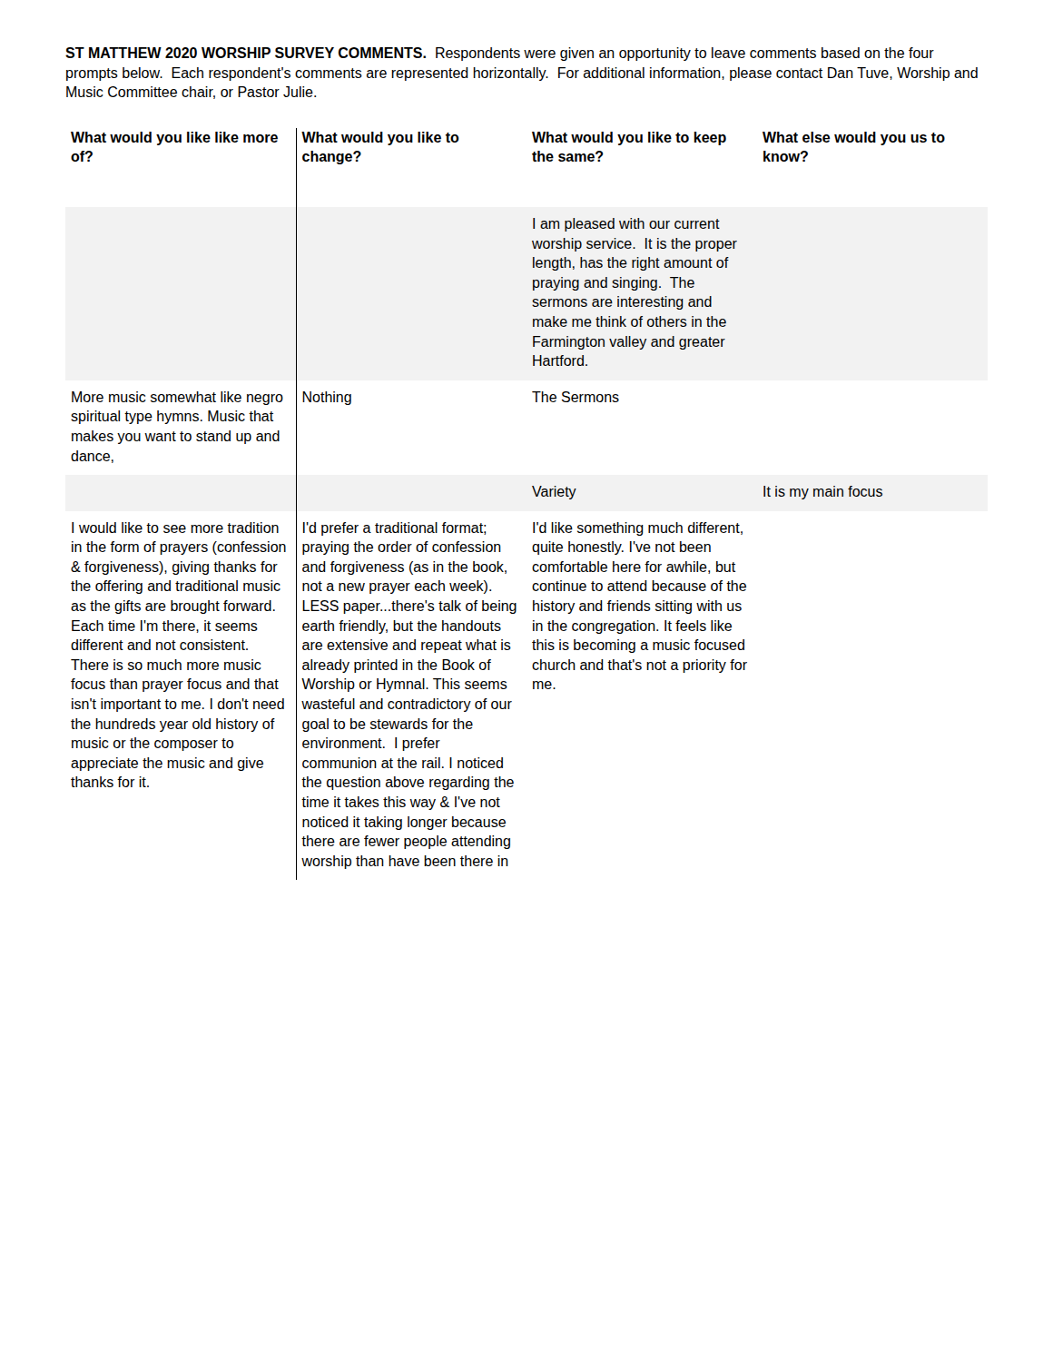ST MATTHEW 2020 WORSHIP SURVEY COMMENTS. Respondents were given an opportunity to leave comments based on the four prompts below. Each respondent's comments are represented horizontally. For additional information, please contact Dan Tuve, Worship and Music Committee chair, or Pastor Julie.
| What would you like like more of? | What would you like to change? | What would you like to keep the same? | What else would you us to know? |
| --- | --- | --- | --- |
| | | I am pleased with our current worship service. It is the proper length, has the right amount of praying and singing. The sermons are interesting and make me think of others in the Farmington valley and greater Hartford. | |
| More music somewhat like negro spiritual type hymns. Music that makes you want to stand up and dance, | Nothing | The Sermons | |
| | | Variety | It is my main focus |
| I would like to see more tradition in the form of prayers (confession & forgiveness), giving thanks for the offering and traditional music as the gifts are brought forward. Each time I'm there, it seems different and not consistent. There is so much more music focus than prayer focus and that isn't important to me. I don't need the hundreds year old history of music or the composer to appreciate the music and give thanks for it. | I'd prefer a traditional format; praying the order of confession and forgiveness (as in the book, not a new prayer each week). LESS paper...there's talk of being earth friendly, but the handouts are extensive and repeat what is already printed in the Book of Worship or Hymnal. This seems wasteful and contradictory of our goal to be stewards for the environment. I prefer communion at the rail. I noticed the question above regarding the time it takes this way & I've not noticed it taking longer because there are fewer people attending worship than have been there in | I'd like something much different, quite honestly. I've not been comfortable here for awhile, but continue to attend because of the history and friends sitting with us in the congregation. It feels like this is becoming a music focused church and that's not a priority for me. | |